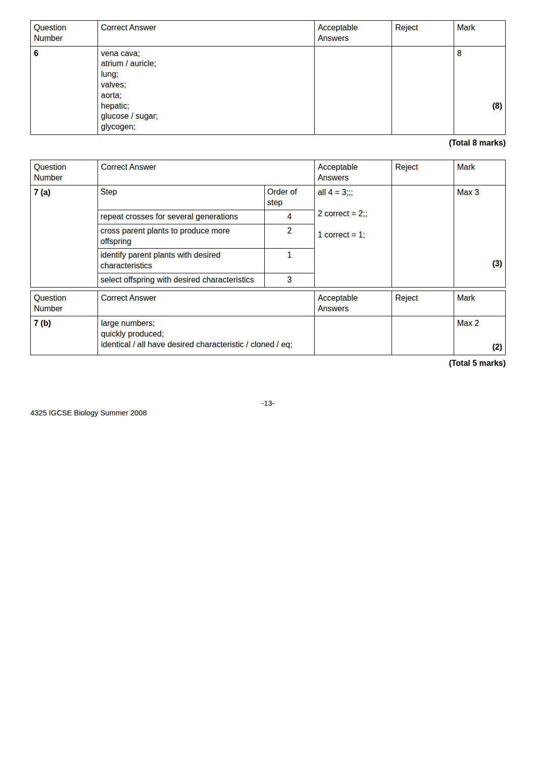| Question Number | Correct Answer | Acceptable Answers | Reject | Mark |
| --- | --- | --- | --- | --- |
| 6 | vena cava; atrium / auricle; lung; valves; aorta; hepatic; glucose / sugar; glycogen; | | | 8 (8) |
(Total 8 marks)
| Question Number | Correct Answer | Acceptable Answers | Reject | Mark |
| --- | --- | --- | --- | --- |
| 7 (a) | / Step / Order of step / / repeat crosses for several generations / 4 / / cross parent plants to produce more offspring / 2 / / identify parent plants with desired characteristics / 1 / / select offspring with desired characteristics / 3 / | all 4 = 3;;; 2 correct = 2;; 1 correct = 1; | | Max 3 (3) |
| Question Number | Correct Answer | Acceptable Answers | Reject | Mark |
| --- | --- | --- | --- | --- |
| 7 (b) | large numbers; quickly produced; identical / all have desired characteristic / cloned / eq; | | | Max 2 (2) |
(Total 5 marks)
-13-
4325 IGCSE Biology Summer 2008